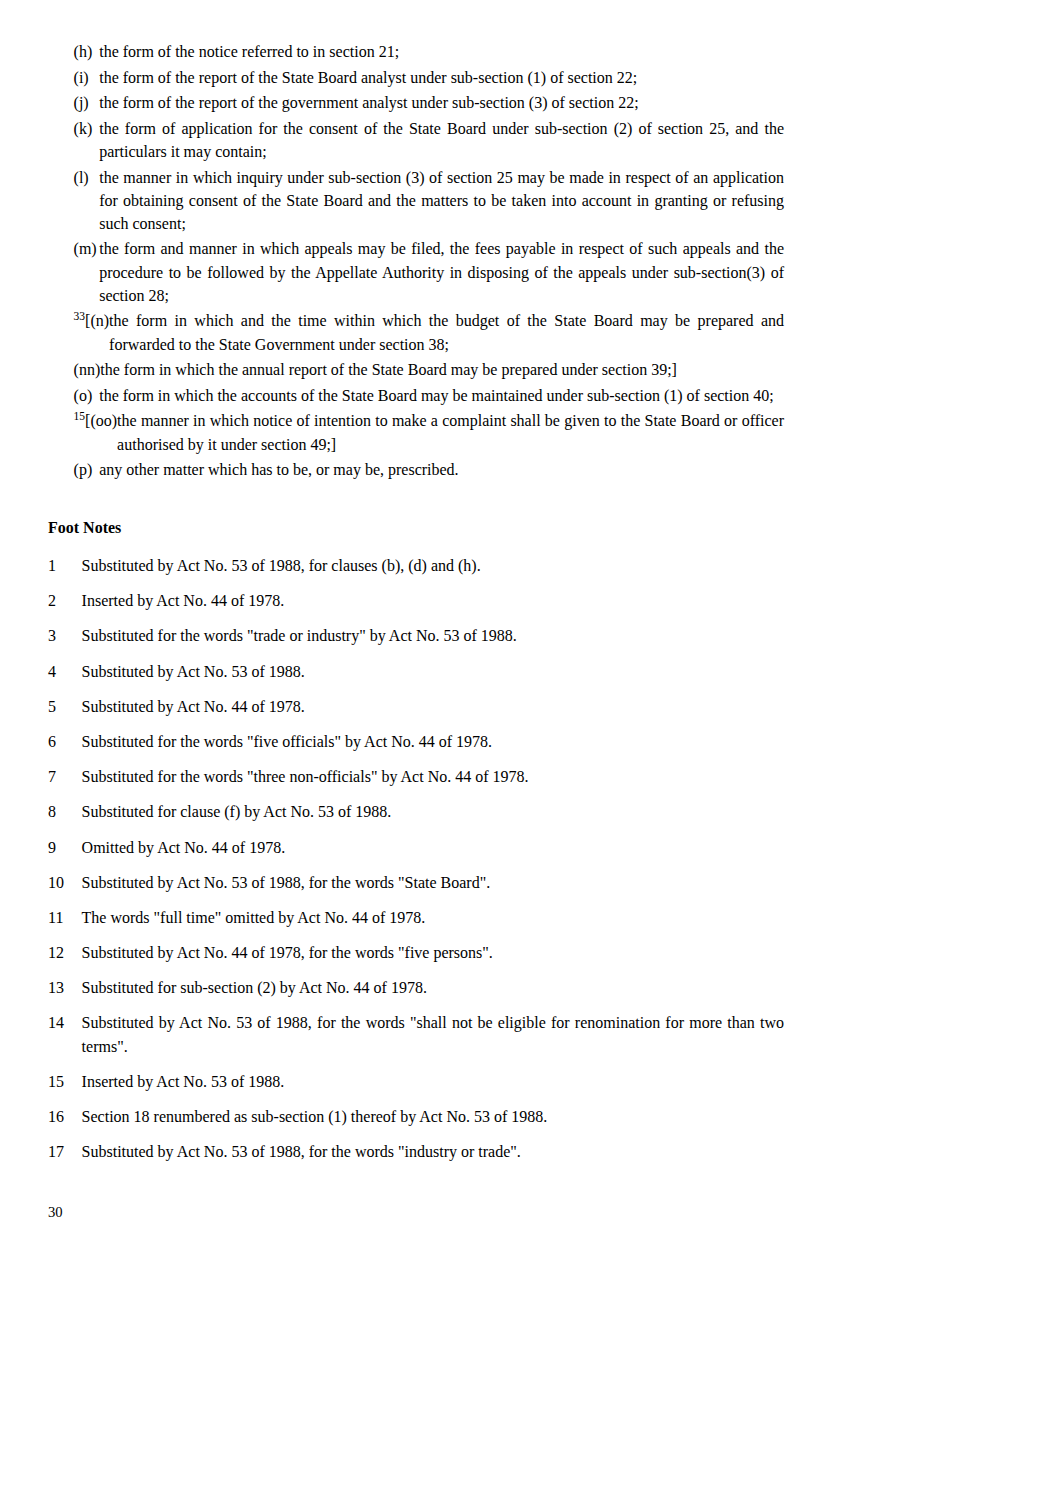(h) the form of the notice referred to in section 21;
(i) the form of the report of the State Board analyst under sub-section (1) of section 22;
(j) the form of the report of the government analyst under sub-section (3) of section 22;
(k) the form of application for the consent of the State Board under sub-section (2) of section 25, and the particulars it may contain;
(l) the manner in which inquiry under sub-section (3) of section 25 may be made in respect of an application for obtaining consent of the State Board and the matters to be taken into account in granting or refusing such consent;
(m) the form and manner in which appeals may be filed, the fees payable in respect of such appeals and the procedure to be followed by the Appellate Authority in disposing of the appeals under sub-section(3) of section 28;
33[(n) the form in which and the time within which the budget of the State Board may be prepared and forwarded to the State Government under section 38;
(nn) the form in which the annual report of the State Board may be prepared under section 39;]
(o) the form in which the accounts of the State Board may be maintained under sub-section (1) of section 40;
15[(oo) the manner in which notice of intention to make a complaint shall be given to the State Board or officer authorised by it under section 49;]
(p) any other matter which has to be, or may be, prescribed.
Foot Notes
1 Substituted by Act No. 53 of 1988, for clauses (b), (d) and (h).
2 Inserted by Act No. 44 of 1978.
3 Substituted for the words "trade or industry" by Act No. 53 of 1988.
4 Substituted by Act No. 53 of 1988.
5 Substituted by Act No. 44 of 1978.
6 Substituted for the words "five officials" by Act No. 44 of 1978.
7 Substituted for the words "three non-officials" by Act No. 44 of 1978.
8 Substituted for clause (f) by Act No. 53 of 1988.
9 Omitted by Act No. 44 of 1978.
10 Substituted by Act No. 53 of 1988, for the words "State Board".
11 The words "full time" omitted by Act No. 44 of 1978.
12 Substituted by Act No. 44 of 1978, for the words "five persons".
13 Substituted for sub-section (2) by Act No. 44 of 1978.
14 Substituted by Act No. 53 of 1988, for the words "shall not be eligible for renomination for more than two terms".
15 Inserted by Act No. 53 of 1988.
16 Section 18 renumbered as sub-section (1) thereof by Act No. 53 of 1988.
17 Substituted by Act No. 53 of 1988, for the words "industry or trade".
30